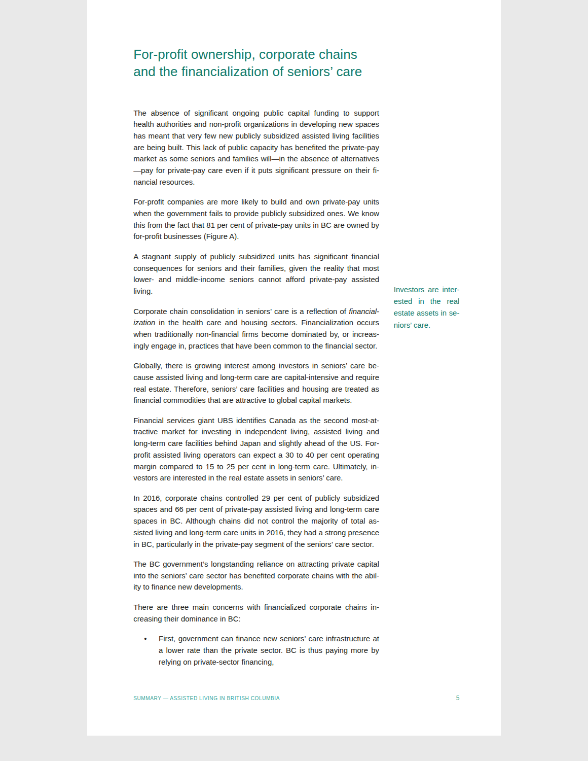For-profit ownership, corporate chains
and the financialization of seniors’ care
The absence of significant ongoing public capital funding to support health authorities and non-profit organizations in developing new spaces has meant that very few new publicly subsidized assisted living facilities are being built. This lack of public capacity has benefited the private-pay market as some seniors and families will—in the absence of alternatives—pay for private-pay care even if it puts significant pressure on their financial resources.
For-profit companies are more likely to build and own private-pay units when the government fails to provide publicly subsidized ones. We know this from the fact that 81 per cent of private-pay units in BC are owned by for-profit businesses (Figure A).
A stagnant supply of publicly subsidized units has significant financial consequences for seniors and their families, given the reality that most lower- and middle-income seniors cannot afford private-pay assisted living.
Corporate chain consolidation in seniors’ care is a reflection of financialization in the health care and housing sectors. Financialization occurs when traditionally non-financial firms become dominated by, or increasingly engage in, practices that have been common to the financial sector.
Globally, there is growing interest among investors in seniors’ care because assisted living and long-term care are capital-intensive and require real estate. Therefore, seniors’ care facilities and housing are treated as financial commodities that are attractive to global capital markets.
Financial services giant UBS identifies Canada as the second most-attractive market for investing in independent living, assisted living and long-term care facilities behind Japan and slightly ahead of the US. For-profit assisted living operators can expect a 30 to 40 per cent operating margin compared to 15 to 25 per cent in long-term care. Ultimately, investors are interested in the real estate assets in seniors’ care.
In 2016, corporate chains controlled 29 per cent of publicly subsidized spaces and 66 per cent of private-pay assisted living and long-term care spaces in BC. Although chains did not control the majority of total assisted living and long-term care units in 2016, they had a strong presence in BC, particularly in the private-pay segment of the seniors’ care sector.
The BC government’s longstanding reliance on attracting private capital into the seniors’ care sector has benefited corporate chains with the ability to finance new developments.
There are three main concerns with financialized corporate chains increasing their dominance in BC:
First, government can finance new seniors’ care infrastructure at a lower rate than the private sector. BC is thus paying more by relying on private-sector financing,
Investors are interested in the real estate assets in seniors’ care.
Summary — Assisted Living in British Columbia 5